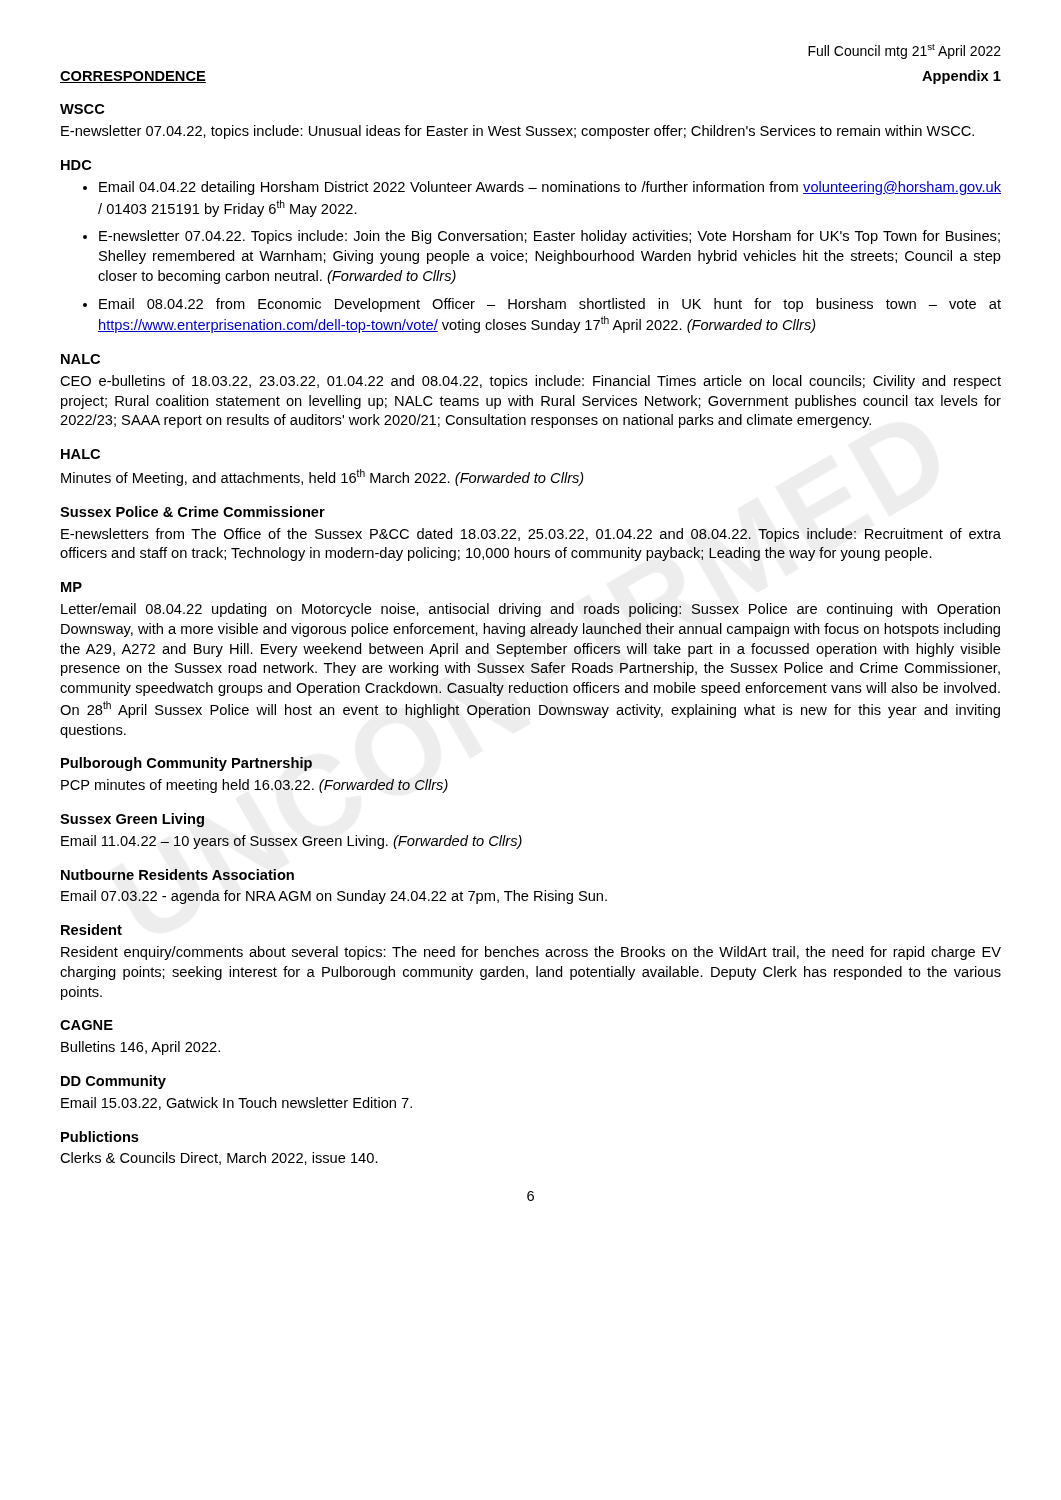UNCONFIRMED
Full Council mtg 21st April 2022
CORRESPONDENCE Appendix 1
WSCC
E-newsletter 07.04.22, topics include: Unusual ideas for Easter in West Sussex; composter offer; Children's Services to remain within WSCC.
HDC
Email 04.04.22 detailing Horsham District 2022 Volunteer Awards – nominations to /further information from volunteering@horsham.gov.uk / 01403 215191 by Friday 6th May 2022.
E-newsletter 07.04.22. Topics include: Join the Big Conversation; Easter holiday activities; Vote Horsham for UK's Top Town for Busines; Shelley remembered at Warnham; Giving young people a voice; Neighbourhood Warden hybrid vehicles hit the streets; Council a step closer to becoming carbon neutral. (Forwarded to Cllrs)
Email 08.04.22 from Economic Development Officer – Horsham shortlisted in UK hunt for top business town – vote at https://www.enterprisenation.com/dell-top-town/vote/ voting closes Sunday 17th April 2022. (Forwarded to Cllrs)
NALC
CEO e-bulletins of 18.03.22, 23.03.22, 01.04.22 and 08.04.22, topics include: Financial Times article on local councils; Civility and respect project; Rural coalition statement on levelling up; NALC teams up with Rural Services Network; Government publishes council tax levels for 2022/23; SAAA report on results of auditors' work 2020/21; Consultation responses on national parks and climate emergency.
HALC
Minutes of Meeting, and attachments, held 16th March 2022. (Forwarded to Cllrs)
Sussex Police & Crime Commissioner
E-newsletters from The Office of the Sussex P&CC dated 18.03.22, 25.03.22, 01.04.22 and 08.04.22. Topics include: Recruitment of extra officers and staff on track; Technology in modern-day policing; 10,000 hours of community payback; Leading the way for young people.
MP
Letter/email 08.04.22 updating on Motorcycle noise, antisocial driving and roads policing: Sussex Police are continuing with Operation Downsway, with a more visible and vigorous police enforcement, having already launched their annual campaign with focus on hotspots including the A29, A272 and Bury Hill. Every weekend between April and September officers will take part in a focussed operation with highly visible presence on the Sussex road network. They are working with Sussex Safer Roads Partnership, the Sussex Police and Crime Commissioner, community speedwatch groups and Operation Crackdown. Casualty reduction officers and mobile speed enforcement vans will also be involved. On 28th April Sussex Police will host an event to highlight Operation Downsway activity, explaining what is new for this year and inviting questions.
Pulborough Community Partnership
PCP minutes of meeting held 16.03.22. (Forwarded to Cllrs)
Sussex Green Living
Email 11.04.22 – 10 years of Sussex Green Living. (Forwarded to Cllrs)
Nutbourne Residents Association
Email 07.03.22 - agenda for NRA AGM on Sunday 24.04.22 at 7pm, The Rising Sun.
Resident
Resident enquiry/comments about several topics: The need for benches across the Brooks on the WildArt trail, the need for rapid charge EV charging points; seeking interest for a Pulborough community garden, land potentially available. Deputy Clerk has responded to the various points.
CAGNE
Bulletins 146, April 2022.
DD Community
Email 15.03.22, Gatwick In Touch newsletter Edition 7.
Publictions
Clerks & Councils Direct, March 2022, issue 140.
6